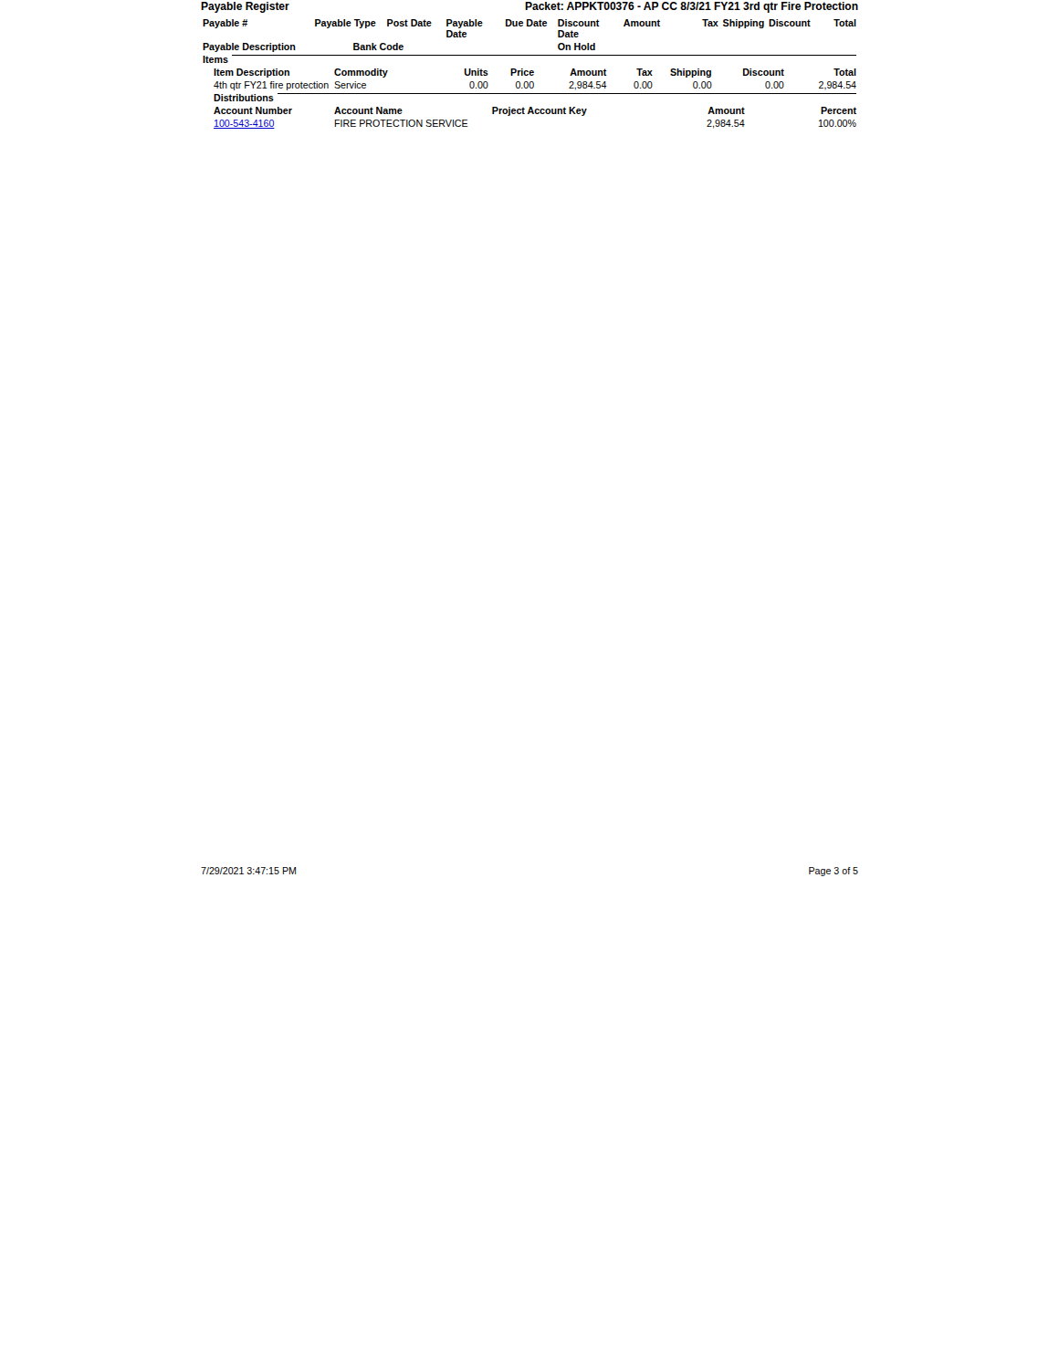| Payable Register | Packet: APPKT00376 - AP CC 8/3/21 FY21 3rd qtr Fire Protection |
| Payable # | Payable Type | Post Date | Payable Date | Due Date | Discount Date | Amount | Tax | Shipping | Discount | Total |
| Payable Description | Bank Code | | | On Hold | | | | | |
| Items | |
| Item Description | Commodity | Units | Price | Amount | Tax | Shipping | Discount | Total |
| 4th qtr FY21 fire protection | Service | 0.00 | 0.00 | 2,984.54 | 0.00 | 0.00 | 0.00 | 2,984.54 |
| Distributions | |
| Account Number | Account Name | Project Account Key | Amount | Percent |
| 100-543-4160 | FIRE PROTECTION SERVICE | | 2,984.54 | 100.00% |
| 7/29/2021 3:47:15 PM | Page 3 of 5 |